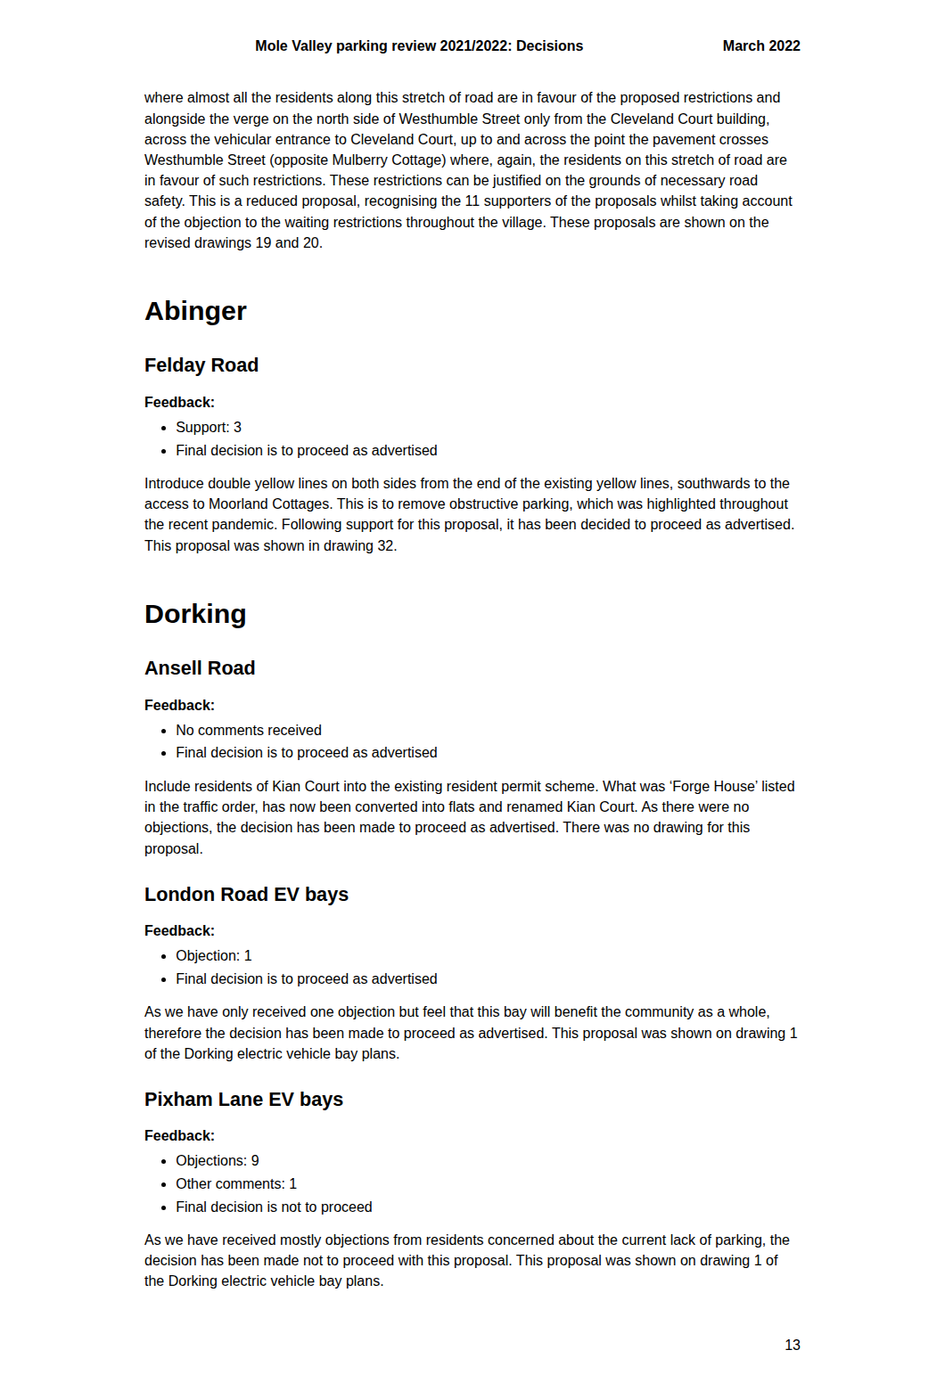Mole Valley parking review 2021/2022: Decisions March 2022
where almost all the residents along this stretch of road are in favour of the proposed restrictions and alongside the verge on the north side of Westhumble Street only from the Cleveland Court building, across the vehicular entrance to Cleveland Court, up to and across the point the pavement crosses Westhumble Street (opposite Mulberry Cottage) where, again, the residents on this stretch of road are in favour of such restrictions. These restrictions can be justified on the grounds of necessary road safety. This is a reduced proposal, recognising the 11 supporters of the proposals whilst taking account of the objection to the waiting restrictions throughout the village. These proposals are shown on the revised drawings 19 and 20.
Abinger
Felday Road
Feedback:
Support: 3
Final decision is to proceed as advertised
Introduce double yellow lines on both sides from the end of the existing yellow lines, southwards to the access to Moorland Cottages. This is to remove obstructive parking, which was highlighted throughout the recent pandemic. Following support for this proposal, it has been decided to proceed as advertised. This proposal was shown in drawing 32.
Dorking
Ansell Road
Feedback:
No comments received
Final decision is to proceed as advertised
Include residents of Kian Court into the existing resident permit scheme. What was ‘Forge House’ listed in the traffic order, has now been converted into flats and renamed Kian Court. As there were no objections, the decision has been made to proceed as advertised. There was no drawing for this proposal.
London Road EV bays
Feedback:
Objection: 1
Final decision is to proceed as advertised
As we have only received one objection but feel that this bay will benefit the community as a whole, therefore the decision has been made to proceed as advertised. This proposal was shown on drawing 1 of the Dorking electric vehicle bay plans.
Pixham Lane EV bays
Feedback:
Objections: 9
Other comments: 1
Final decision is not to proceed
As we have received mostly objections from residents concerned about the current lack of parking, the decision has been made not to proceed with this proposal. This proposal was shown on drawing 1 of the Dorking electric vehicle bay plans.
13